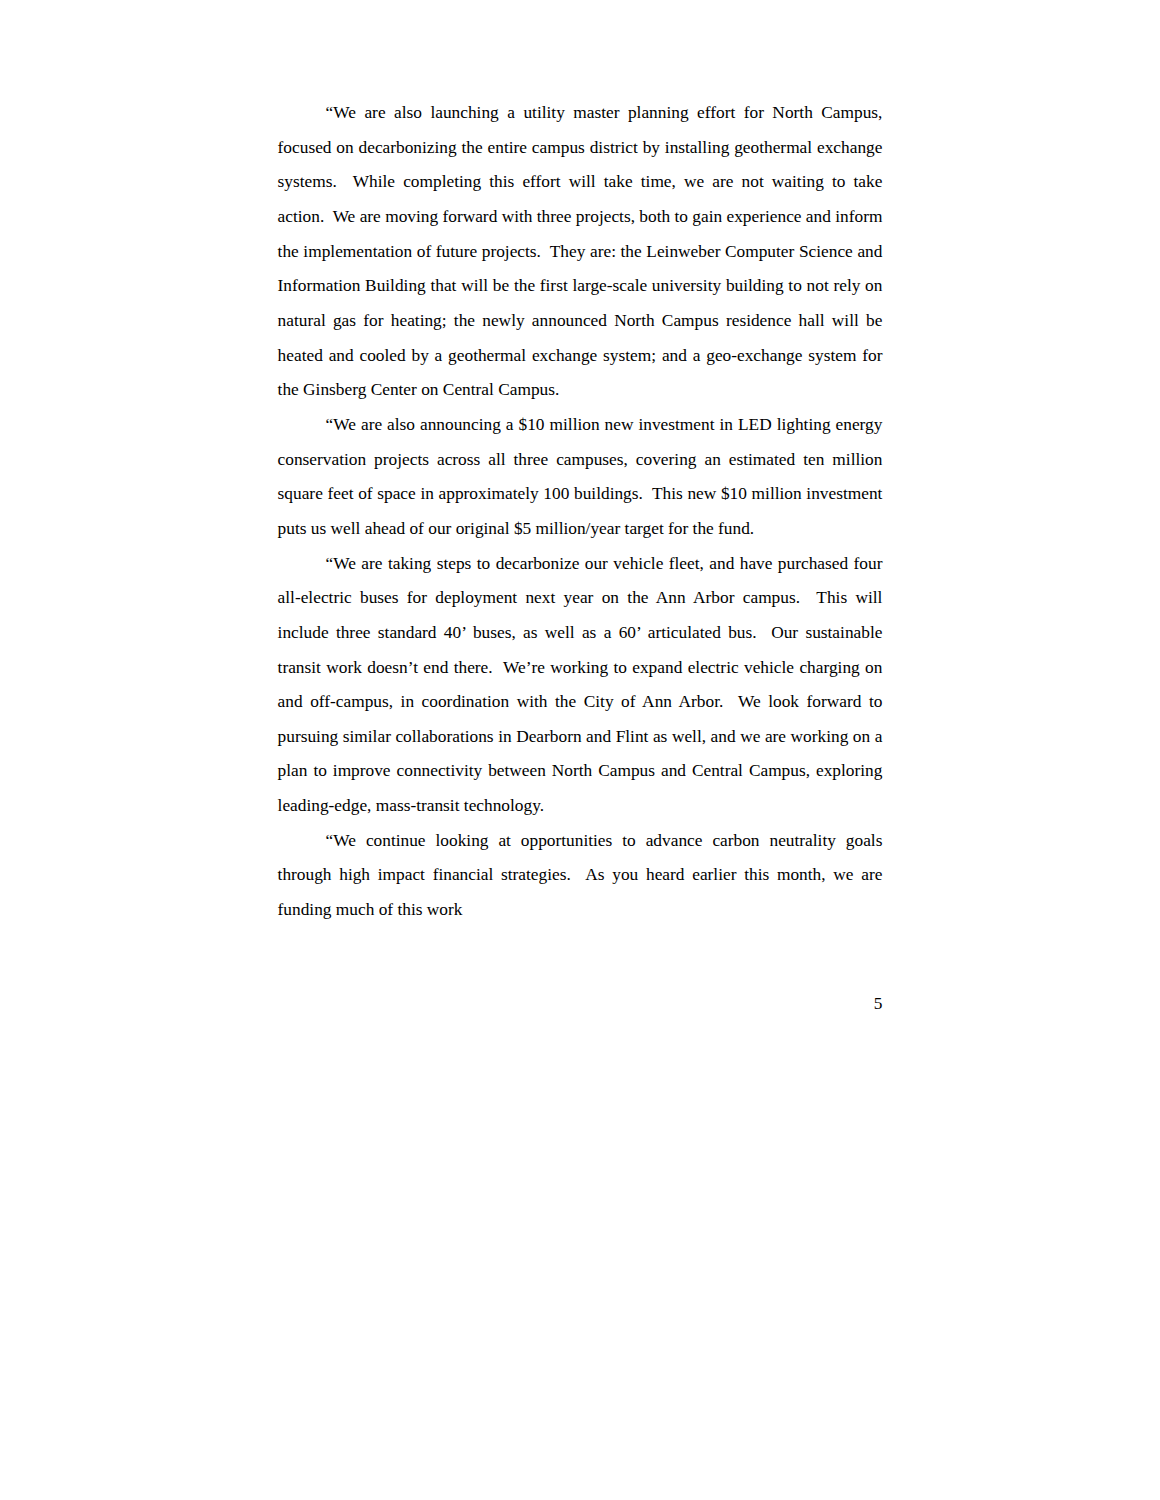“We are also launching a utility master planning effort for North Campus, focused on decarbonizing the entire campus district by installing geothermal exchange systems. While completing this effort will take time, we are not waiting to take action. We are moving forward with three projects, both to gain experience and inform the implementation of future projects. They are: the Leinweber Computer Science and Information Building that will be the first large-scale university building to not rely on natural gas for heating; the newly announced North Campus residence hall will be heated and cooled by a geothermal exchange system; and a geo-exchange system for the Ginsberg Center on Central Campus.
“We are also announcing a $10 million new investment in LED lighting energy conservation projects across all three campuses, covering an estimated ten million square feet of space in approximately 100 buildings. This new $10 million investment puts us well ahead of our original $5 million/year target for the fund.
“We are taking steps to decarbonize our vehicle fleet, and have purchased four all-electric buses for deployment next year on the Ann Arbor campus. This will include three standard 40’ buses, as well as a 60’ articulated bus. Our sustainable transit work doesn’t end there. We’re working to expand electric vehicle charging on and off-campus, in coordination with the City of Ann Arbor. We look forward to pursuing similar collaborations in Dearborn and Flint as well, and we are working on a plan to improve connectivity between North Campus and Central Campus, exploring leading-edge, mass-transit technology.
“We continue looking at opportunities to advance carbon neutrality goals through high impact financial strategies. As you heard earlier this month, we are funding much of this work
5